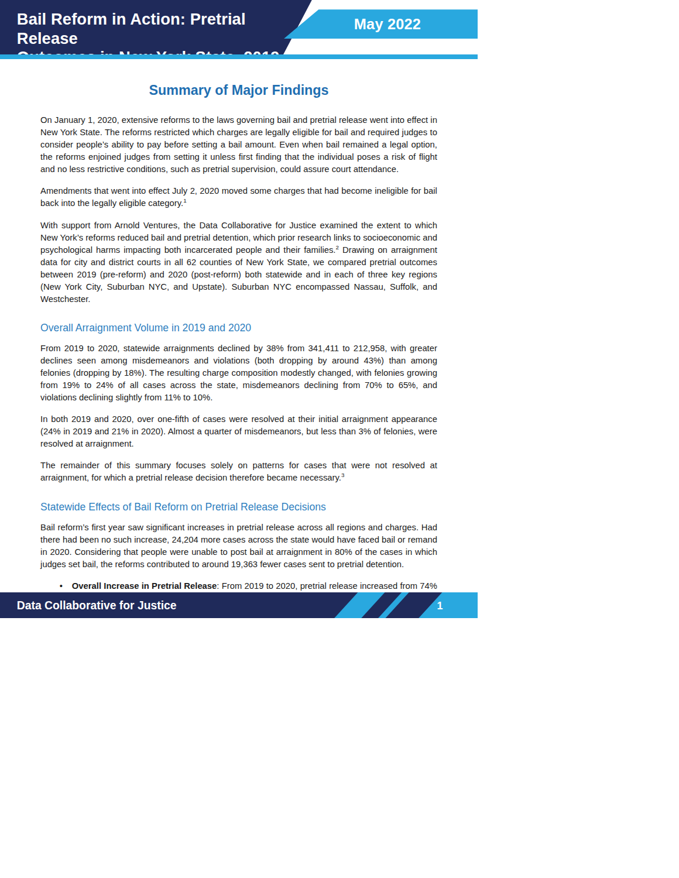Bail Reform in Action: Pretrial Release
Outcomes in New York State, 2019-2020
May 2022
Summary of Major Findings
On January 1, 2020, extensive reforms to the laws governing bail and pretrial release went into effect in New York State. The reforms restricted which charges are legally eligible for bail and required judges to consider people’s ability to pay before setting a bail amount. Even when bail remained a legal option, the reforms enjoined judges from setting it unless first finding that the individual poses a risk of flight and no less restrictive conditions, such as pretrial supervision, could assure court attendance.
Amendments that went into effect July 2, 2020 moved some charges that had become ineligible for bail back into the legally eligible category.1
With support from Arnold Ventures, the Data Collaborative for Justice examined the extent to which New York’s reforms reduced bail and pretrial detention, which prior research links to socioeconomic and psychological harms impacting both incarcerated people and their families.2 Drawing on arraignment data for city and district courts in all 62 counties of New York State, we compared pretrial outcomes between 2019 (pre-reform) and 2020 (post-reform) both statewide and in each of three key regions (New York City, Suburban NYC, and Upstate). Suburban NYC encompassed Nassau, Suffolk, and Westchester.
Overall Arraignment Volume in 2019 and 2020
From 2019 to 2020, statewide arraignments declined by 38% from 341,411 to 212,958, with greater declines seen among misdemeanors and violations (both dropping by around 43%) than among felonies (dropping by 18%). The resulting charge composition modestly changed, with felonies growing from 19% to 24% of all cases across the state, misdemeanors declining from 70% to 65%, and violations declining slightly from 11% to 10%.
In both 2019 and 2020, over one-fifth of cases were resolved at their initial arraignment appearance (24% in 2019 and 21% in 2020). Almost a quarter of misdemeanors, but less than 3% of felonies, were resolved at arraignment.
The remainder of this summary focuses solely on patterns for cases that were not resolved at arraignment, for which a pretrial release decision therefore became necessary.3
Statewide Effects of Bail Reform on Pretrial Release Decisions
Bail reform’s first year saw significant increases in pretrial release across all regions and charges. Had there had been no such increase, 24,204 more cases across the state would have faced bail or remand in 2020. Considering that people were unable to post bail at arraignment in 80% of the cases in which judges set bail, the reforms contributed to around 19,363 fewer cases sent to pretrial detention.
Overall Increase in Pretrial Release: From 2019 to 2020, pretrial release increased from 74% to 83% of criminal cases not resolved at arraignment, while bail-setting dropped from 24% to 15%,
Data Collaborative for Justice
1